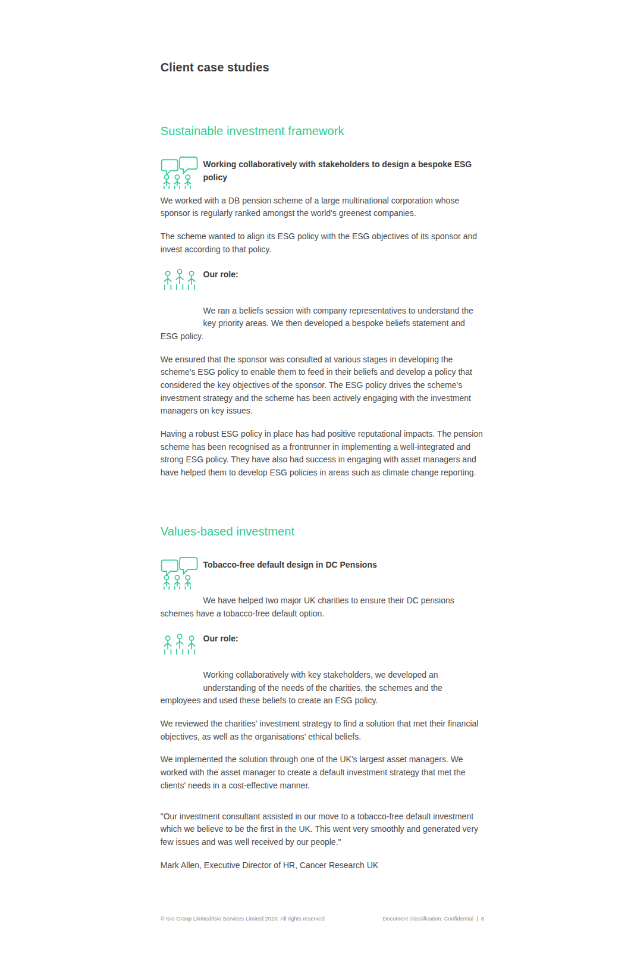Client case studies
Sustainable investment framework
Working collaboratively with stakeholders to design a bespoke ESG policy
We worked with a DB pension scheme of a large multinational corporation whose sponsor is regularly ranked amongst the world's greenest companies.
The scheme wanted to align its ESG policy with the ESG objectives of its sponsor and invest according to that policy.
Our role:
We ran a beliefs session with company representatives to understand the key priority areas. We then developed a bespoke beliefs statement and
ESG policy.
We ensured that the sponsor was consulted at various stages in developing the scheme's ESG policy to enable them to feed in their beliefs and develop a policy that considered the key objectives of the sponsor. The ESG policy drives the scheme's investment strategy and the scheme has been actively engaging with the investment managers on key issues.
Having a robust ESG policy in place has had positive reputational impacts. The pension scheme has been recognised as a frontrunner in implementing a well-integrated and strong ESG policy. They have also had success in engaging with asset managers and have helped them to develop ESG policies in areas such as climate change reporting.
Values-based investment
Tobacco-free default design in DC Pensions
We have helped two major UK charities to ensure their DC pensions
schemes have a tobacco-free default option.
Our role:
Working collaboratively with key stakeholders, we developed an understanding of the needs of the charities, the schemes and the
employees and used these beliefs to create an ESG policy.
We reviewed the charities' investment strategy to find a solution that met their financial objectives, as well as the organisations' ethical beliefs.
We implemented the solution through one of the UK's largest asset managers. We worked with the asset manager to create a default investment strategy that met the clients' needs in a cost-effective manner.
"Our investment consultant assisted in our move to a tobacco-free default investment which we believe to be the first in the UK. This went very smoothly and generated very few issues and was well received by our people."
Mark Allen, Executive Director of HR, Cancer Research UK
© Isio Group Limited/Isio Services Limited 2020. All rights reserved
Document classification: Confidential | 8